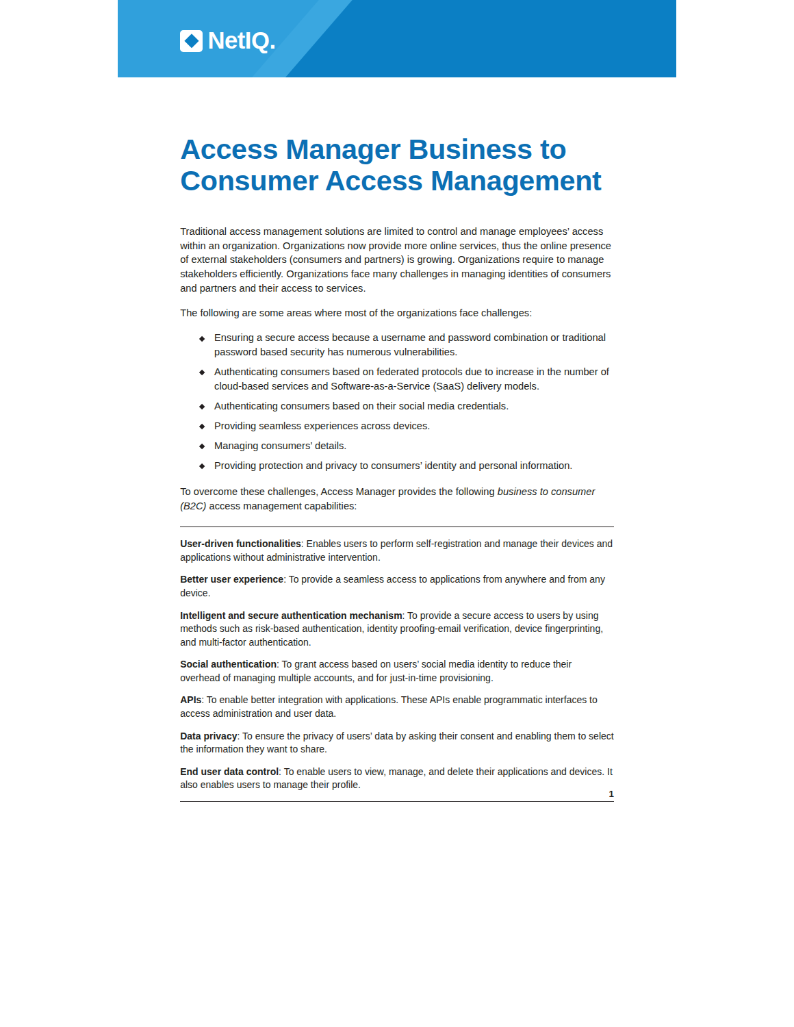NetIQ.
Access Manager Business to Consumer Access Management
Traditional access management solutions are limited to control and manage employees’ access within an organization. Organizations now provide more online services, thus the online presence of external stakeholders (consumers and partners) is growing. Organizations require to manage stakeholders efficiently. Organizations face many challenges in managing identities of consumers and partners and their access to services.
The following are some areas where most of the organizations face challenges:
Ensuring a secure access because a username and password combination or traditional password based security has numerous vulnerabilities.
Authenticating consumers based on federated protocols due to increase in the number of cloud-based services and Software-as-a-Service (SaaS) delivery models.
Authenticating consumers based on their social media credentials.
Providing seamless experiences across devices.
Managing consumers’ details.
Providing protection and privacy to consumers’ identity and personal information.
To overcome these challenges, Access Manager provides the following business to consumer (B2C) access management capabilities:
User-driven functionalities: Enables users to perform self-registration and manage their devices and applications without administrative intervention.
Better user experience: To provide a seamless access to applications from anywhere and from any device.
Intelligent and secure authentication mechanism: To provide a secure access to users by using methods such as risk-based authentication, identity proofing-email verification, device fingerprinting, and multi-factor authentication.
Social authentication: To grant access based on users’ social media identity to reduce their overhead of managing multiple accounts, and for just-in-time provisioning.
APIs: To enable better integration with applications. These APIs enable programmatic interfaces to access administration and user data.
Data privacy: To ensure the privacy of users’ data by asking their consent and enabling them to select the information they want to share.
End user data control: To enable users to view, manage, and delete their applications and devices. It also enables users to manage their profile.
1